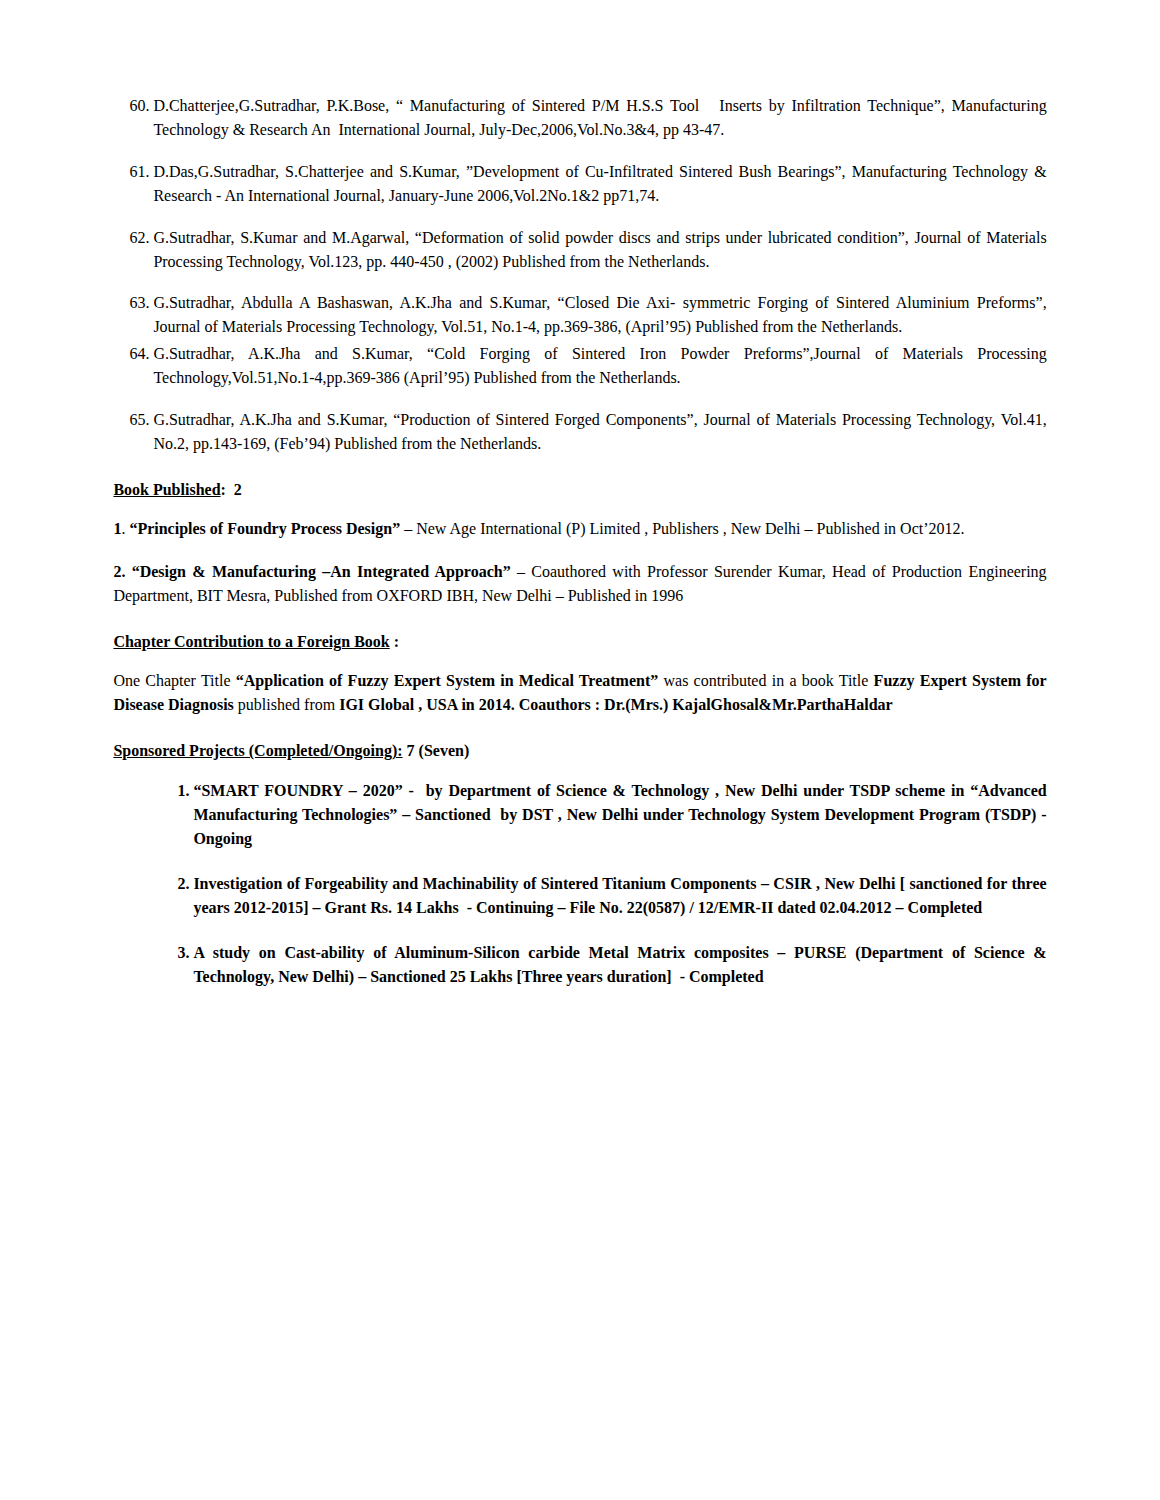D.Chatterjee,G.Sutradhar, P.K.Bose, “ Manufacturing of Sintered P/M H.S.S Tool Inserts by Infiltration Technique”, Manufacturing Technology & Research An International Journal, July-Dec,2006,Vol.No.3&4, pp 43-47.
D.Das,G.Sutradhar, S.Chatterjee and S.Kumar, ”Development of Cu-Infiltrated Sintered Bush Bearings”, Manufacturing Technology & Research - An International Journal, January-June 2006,Vol.2No.1&2 pp71,74.
G.Sutradhar, S.Kumar and M.Agarwal, “Deformation of solid powder discs and strips under lubricated condition”, Journal of Materials Processing Technology, Vol.123, pp. 440-450 , (2002) Published from the Netherlands.
G.Sutradhar, Abdulla A Bashaswan, A.K.Jha and S.Kumar, “Closed Die Axi- symmetric Forging of Sintered Aluminium Preforms”, Journal of Materials Processing Technology, Vol.51, No.1-4, pp.369-386, (April’95) Published from the Netherlands.
G.Sutradhar, A.K.Jha and S.Kumar, “Cold Forging of Sintered Iron Powder Preforms”,Journal of Materials Processing Technology,Vol.51,No.1-4,pp.369-386 (April’95) Published from the Netherlands.
G.Sutradhar, A.K.Jha and S.Kumar, “Production of Sintered Forged Components”, Journal of Materials Processing Technology, Vol.41, No.2, pp.143-169, (Feb’94) Published from the Netherlands.
Book Published
: 2
1. “Principles of Foundry Process Design” – New Age International (P) Limited , Publishers , New Delhi – Published in Oct’2012.
2. “Design & Manufacturing –An Integrated Approach” – Coauthored with Professor Surender Kumar, Head of Production Engineering Department, BIT Mesra, Published from OXFORD IBH, New Delhi – Published in 1996
Chapter Contribution to a Foreign Book
:
One Chapter Title “Application of Fuzzy Expert System in Medical Treatment” was contributed in a book Title Fuzzy Expert System for Disease Diagnosis published from IGI Global , USA in 2014. Coauthors : Dr.(Mrs.) KajalGhosal&Mr.ParthaHaldar
Sponsored Projects (Completed/Ongoing):
7 (Seven)
“SMART FOUNDRY – 2020” - by Department of Science & Technology , New Delhi under TSDP scheme in “Advanced Manufacturing Technologies” – Sanctioned by DST , New Delhi under Technology System Development Program (TSDP) - Ongoing
Investigation of Forgeability and Machinability of Sintered Titanium Components – CSIR , New Delhi [ sanctioned for three years 2012-2015] – Grant Rs. 14 Lakhs - Continuing – File No. 22(0587) / 12/EMR-II dated 02.04.2012 – Completed
A study on Cast-ability of Aluminum-Silicon carbide Metal Matrix composites – PURSE (Department of Science & Technology, New Delhi) – Sanctioned 25 Lakhs [Three years duration] - Completed